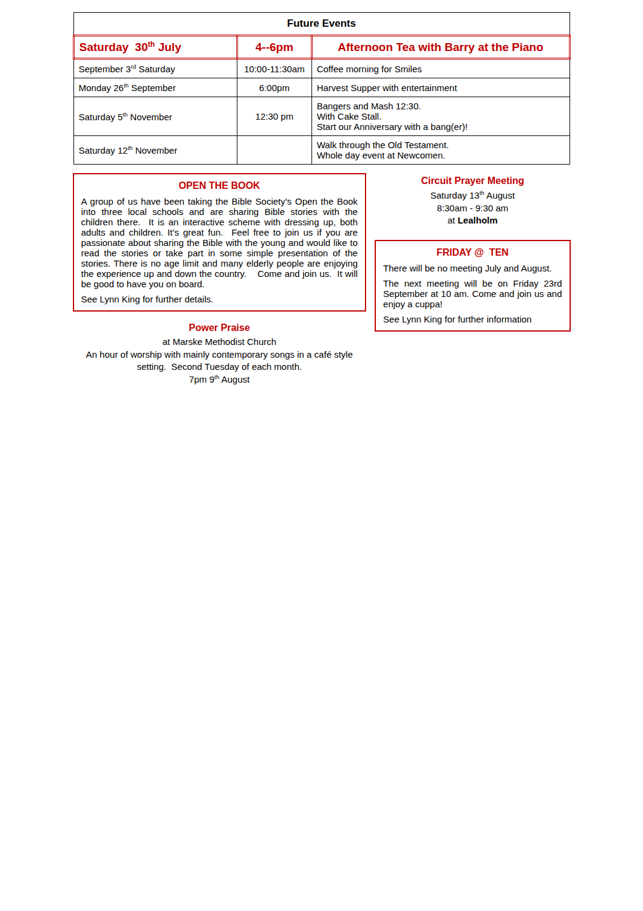| Future Events |
| --- |
| Saturday 30 th July | 4--6pm | Afternoon Tea with Barry at the Piano |
| September 3 rd Saturday | 10:00-11:30am | Coffee morning for Smiles |
| Monday 26 th September | 6:00pm | Harvest Supper with entertainment |
| Saturday 5 th November | 12:30 pm | Bangers and Mash 12:30. With Cake Stall. Start our Anniversary with a bang(er)! |
| Saturday 12 th November | | Walk through the Old Testament. Whole day event at Newcomen. |
OPEN THE BOOK
A group of us have been taking the Bible Society’s Open the Book into three local schools and are sharing Bible stories with the children there. It is an interactive scheme with dressing up, both adults and children. It’s great fun. Feel free to join us if you are passionate about sharing the Bible with the young and would like to read the stories or take part in some simple presentation of the stories. There is no age limit and many elderly people are enjoying the experience up and down the country. Come and join us. It will be good to have you on board.
See Lynn King for further details.
Power Praise
at Marske Methodist Church
An hour of worship with mainly contemporary songs in a café style setting. Second Tuesday of each month.
7pm 9th August
Circuit Prayer Meeting
Saturday 13th August
8:30am - 9:30 am
at Lealholm
FRIDAY @ TEN
There will be no meeting July and August.
The next meeting will be on Friday 23rd September at 10 am. Come and join us and enjoy a cuppa!
See Lynn King for further information